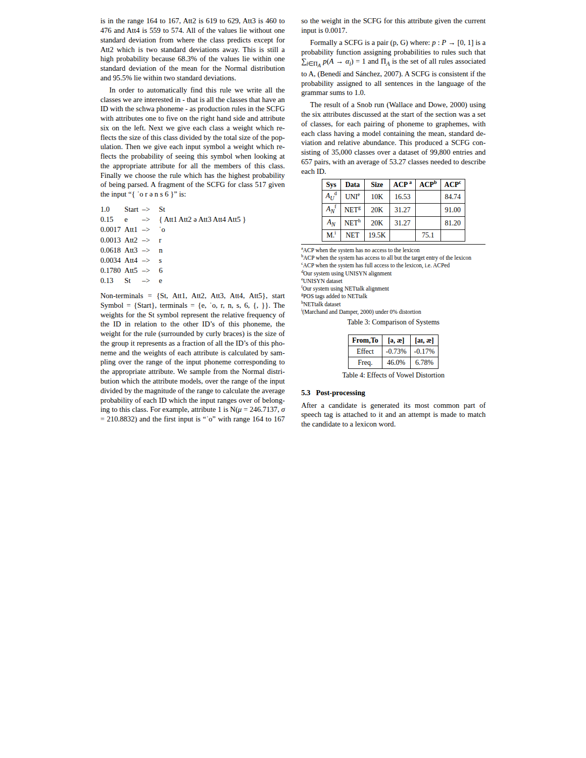is in the range 164 to 167, Att2 is 619 to 629, Att3 is 460 to 476 and Att4 is 559 to 574. All of the values lie without one standard deviation from where the class predicts except for Att2 which is two standard deviations away. This is still a high probability because 68.3% of the values lie within one standard deviation of the mean for the Normal distribution and 95.5% lie within two standard deviations.
In order to automatically find this rule we write all the classes we are interested in - that is all the classes that have an ID with the schwa phoneme - as production rules in the SCFG with attributes one to five on the right hand side and attribute six on the left. Next we give each class a weight which reflects the size of this class divided by the total size of the population. Then we give each input symbol a weight which reflects the probability of seeing this symbol when looking at the appropriate attribute for all the members of this class. Finally we choose the rule which has the highest probability of being parsed. A fragment of the SCFG for class 517 given the input “{ ˈo r ə n s 6 }” is:
| 1.0 | Start | –> | St |
| 0.15 | e | –> | { Att1 Att2 ə Att3 Att4 Att5 } |
| 0.0017 | Att1 | –> | ˈo |
| 0.0013 | Att2 | –> | r |
| 0.0618 | Att3 | –> | n |
| 0.0034 | Att4 | –> | s |
| 0.1780 | Att5 | –> | 6 |
| 0.13 | St | –> | e |
Non-terminals = {St, Att1, Att2, Att3, Att4, Att5}, start Symbol = {Start}, terminals = {e, ˈo, r, n, s, 6, {, }}. The weights for the St symbol represent the relative frequency of the ID in relation to the other ID’s of this phoneme, the weight for the rule (surrounded by curly braces) is the size of the group it represents as a fraction of all the ID’s of this phoneme and the weights of each attribute is calculated by sampling over the range of the input phoneme corresponding to the appropriate attribute. We sample from the Normal distribution which the attribute models, over the range of the input divided by the magnitude of the range to calculate the average probability of each ID which the input ranges over of belonging to this class. For example, attribute 1 is N(μ = 246.7137, σ = 210.8832) and the first input is “ˈo” with range 164 to 167 so the weight in the SCFG for this attribute given the current input is 0.0017.
Formally a SCFG is a pair (p, G) where: p : P → [0, 1] is a probability function assigning probabilities to rules such that ∑i∈ΠA p(A → αi) = 1 and ΠA is the set of all rules associated to A, (Benedí and Sánchez, 2007). A SCFG is consistent if the probability assigned to all sentences in the language of the grammar sums to 1.0.
The result of a Snob run (Wallace and Dowe, 2000) using the six attributes discussed at the start of the section was a set of classes, for each pairing of phoneme to graphemes, with each class having a model containing the mean, standard deviation and relative abundance. This produced a SCFG consisting of 35,000 classes over a dataset of 99,800 entries and 657 pairs, with an average of 53.27 classes needed to describe each ID.
| Sys | Data | Size | ACP a | ACP b | ACP c |
| --- | --- | --- | --- | --- | --- |
| A U d | UNI e | 10K | 16.53 | | 84.74 |
| A N f | NET g | 20K | 31.27 | | 91.00 |
| A N | NET h | 20K | 31.27 | | 81.20 |
| M. i | NET | 19.5K | | 75.1 | |
aACP when the system has no access to the lexicon
bACP when the system has access to all but the target entry of the lexicon
cACP when the system has full access to the lexicon, i.e. ACPed
dOur system using UNISYN alignment
eUNISYN dataset
fOur system using NETtalk alignment
gPOS tags added to NETtalk
hNETtalk dataset
i(Marchand and Damper, 2000) under 0% distortion
Table 3: Comparison of Systems
| From,To | [ ə, æ ] | [ aɪ, æ ] |
| --- | --- | --- |
| Effect | -0.73% | -0.17% |
| Freq. | 46.0% | 6.78% |
Table 4: Effects of Vowel Distortion
5.3 Post-processing
After a candidate is generated its most common part of speech tag is attached to it and an attempt is made to match the candidate to a lexicon word.